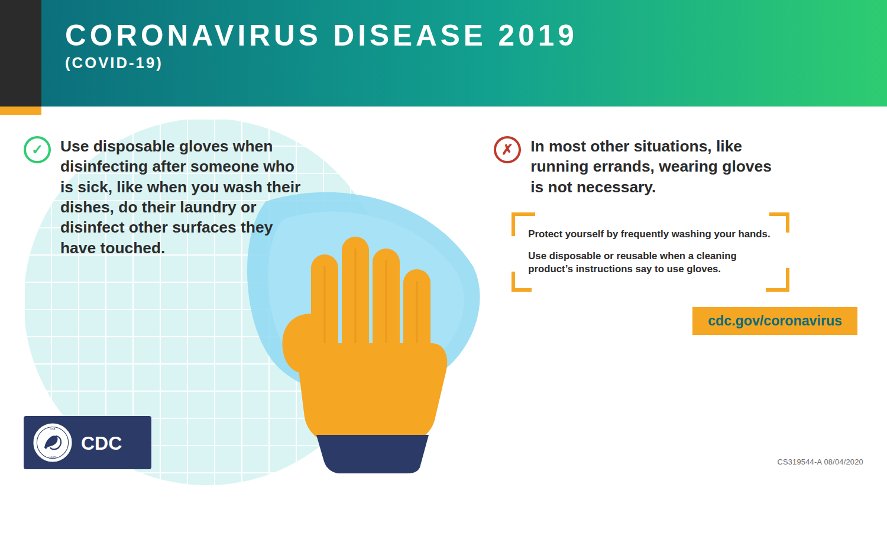Coronavirus Disease 2019
(COVID-19)
✓
Use disposable gloves when disinfecting after someone who is sick, like when you wash their dishes, do their laundry or disinfect other surfaces they have touched.
✗
In most other situations, like running errands, wearing gloves is not necessary.
Protect yourself by frequently washing your hands.
Use disposable or reusable when a cleaning product’s instructions say to use gloves.
cdc.gov/coronavirus
HHS USA CDC
CS319544-A 08/04/2020